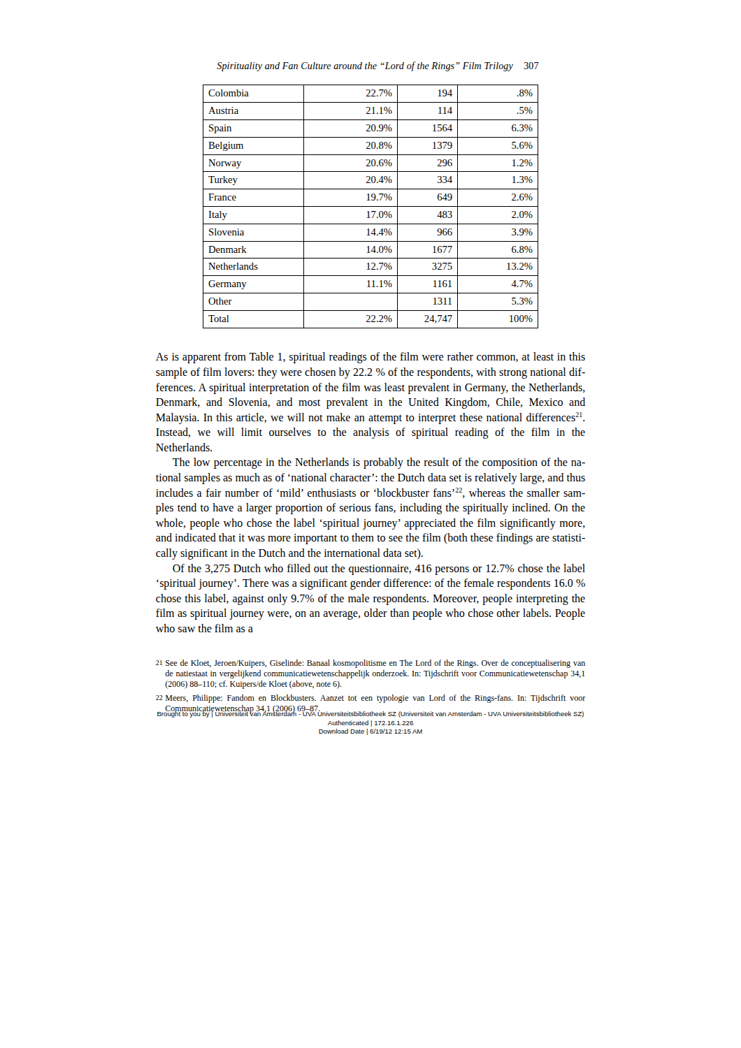Spirituality and Fan Culture around the “Lord of the Rings” Film Trilogy 307
| Colombia | 22.7% | 194 | .8% |
| Austria | 21.1% | 114 | .5% |
| Spain | 20.9% | 1564 | 6.3% |
| Belgium | 20.8% | 1379 | 5.6% |
| Norway | 20.6% | 296 | 1.2% |
| Turkey | 20.4% | 334 | 1.3% |
| France | 19.7% | 649 | 2.6% |
| Italy | 17.0% | 483 | 2.0% |
| Slovenia | 14.4% | 966 | 3.9% |
| Denmark | 14.0% | 1677 | 6.8% |
| Netherlands | 12.7% | 3275 | 13.2% |
| Germany | 11.1% | 1161 | 4.7% |
| Other | | 1311 | 5.3% |
| Total | 22.2% | 24,747 | 100% |
As is apparent from Table 1, spiritual readings of the film were rather common, at least in this sample of film lovers: they were chosen by 22.2 % of the respondents, with strong national differences. A spiritual interpretation of the film was least prevalent in Germany, the Netherlands, Denmark, and Slovenia, and most prevalent in the United Kingdom, Chile, Mexico and Malaysia. In this article, we will not make an attempt to interpret these national differences21. Instead, we will limit ourselves to the analysis of spiritual reading of the film in the Netherlands.
The low percentage in the Netherlands is probably the result of the composition of the national samples as much as of ‘national character’: the Dutch data set is relatively large, and thus includes a fair number of ‘mild’ enthusiasts or ‘blockbuster fans’22, whereas the smaller samples tend to have a larger proportion of serious fans, including the spiritually inclined. On the whole, people who chose the label ‘spiritual journey’ appreciated the film significantly more, and indicated that it was more important to them to see the film (both these findings are statistically significant in the Dutch and the international data set).
Of the 3,275 Dutch who filled out the questionnaire, 416 persons or 12.7% chose the label ‘spiritual journey’. There was a significant gender difference: of the female respondents 16.0 % chose this label, against only 9.7% of the male respondents. Moreover, people interpreting the film as spiritual journey were, on an average, older than people who chose other labels. People who saw the film as a
21
See de Kloet, Jeroen/Kuipers, Giselinde: Banaal kosmopolitisme en The Lord of the Rings. Over de conceptualisering van de natiestaat in vergelijkend communicatiewetenschappelijk onderzoek. In: Tijdschrift voor Communicatiewetenschap 34,1 (2006) 88–110; cf. Kuipers/de Kloet (above, note 6).
22
Meers, Philippe: Fandom en Blockbusters. Aanzet tot een typologie van Lord of the Rings-fans. In: Tijdschrift voor Communicatiewetenschap 34,1 (2006) 69–87.
Brought to you by | Universiteit van Amsterdam - UVA Universiteitsbibliotheek SZ (Universiteit van Amsterdam - UVA Universiteitsbibliotheek SZ)
Authenticated | 172.16.1.226
Download Date | 6/19/12 12:15 AM